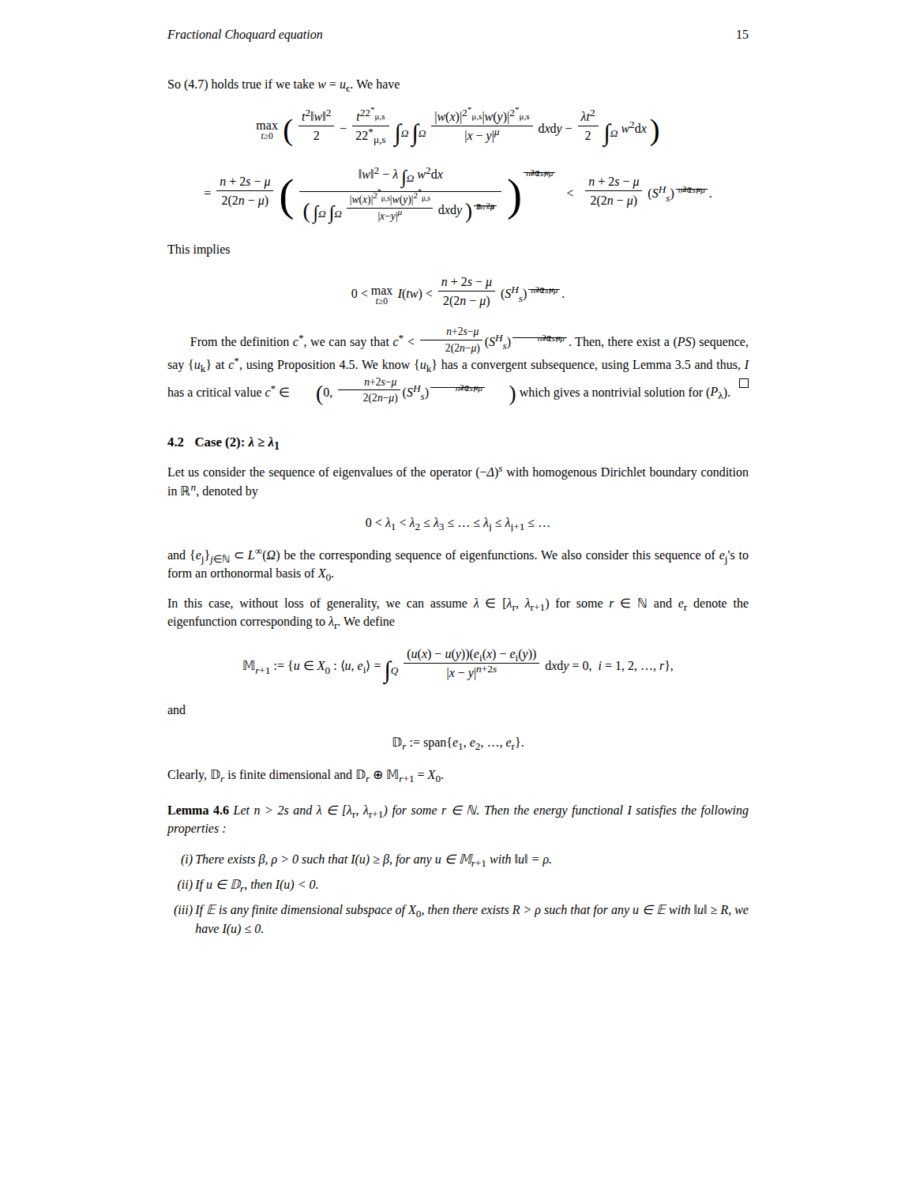Fractional Choquard equation 15
So (4.7) holds true if we take w = uϵ. We have
max t≥0 ( t2‖w‖22 − t22*μ,s 22*μ,s ∫Ω ∫Ω |w(x)|2*μ,s|w(y)|2*μ,s|x − y|μ dxdy − λt22 ∫Ω w2dx )
= n + 2s − μ 2(2n − μ) ( ‖w‖2 − λ ∫Ω w2dx ( ∫Ω ∫Ω |w(x)|2*μ,s|w(y)|2*μ,s|x−y|μ dxdy )n−2s 2n−μ )2n−μ n+2s−μ < n + 2s − μ 2(2n − μ) (SHs)2n−μ n+2s−μ.
This implies
0 < max t≥0 I(tw) < n + 2s − μ 2(2n − μ) (SHs)2n−μ n+2s−μ.
From the definition c*, we can say that c* < n+2s−μ 2(2n−μ)(SHs)2n−μ n+2s−μ. Then, there exist a (PS) sequence, say {uk} at c*, using Proposition 4.5. We know {uk} has a convergent subsequence, using Lemma 3.5 and thus, I has a critical value c* ∈ (0, n+2s−μ 2(2n−μ)(SHs)2n−μ n+2s−μ) which gives a nontrivial solution for (Pλ).
4.2 Case (2): λ ≥ λ1
Let us consider the sequence of eigenvalues of the operator (−Δ)s with homogenous Dirichlet boundary condition in ℝn, denoted by
0 < λ1 < λ2 ≤ λ3 ≤ … ≤ λj ≤ λj+1 ≤ …
and {ej}j∈ℕ ⊂ L∞(Ω) be the corresponding sequence of eigenfunctions. We also consider this sequence of ej's to form an orthonormal basis of X0.
In this case, without loss of generality, we can assume λ ∈ [λr, λr+1) for some r ∈ ℕ and er denote the eigenfunction corresponding to λr. We define
𝕄r+1 := {u ∈ X0 : ⟨u, ei⟩ = ∫Q (u(x) − u(y))(ei(x) − ei(y))|x − y|n+2s dxdy = 0, i = 1, 2, …, r},
and
𝔻r := span{e1, e2, …, er}.
Clearly, 𝔻r is finite dimensional and 𝔻r ⊕ 𝕄r+1 = X0.
Lemma 4.6 Let n > 2s and λ ∈ [λr, λr+1) for some r ∈ ℕ. Then the energy functional I satisfies the following properties :
(i) There exists β, ρ > 0 such that I(u) ≥ β, for any u ∈ 𝕄r+1 with ‖u‖ = ρ.
(ii) If u ∈ 𝔻r, then I(u) < 0.
(iii) If 𝔼 is any finite dimensional subspace of X0, then there exists R > ρ such that for any u ∈ 𝔼 with ‖u‖ ≥ R, we have I(u) ≤ 0.